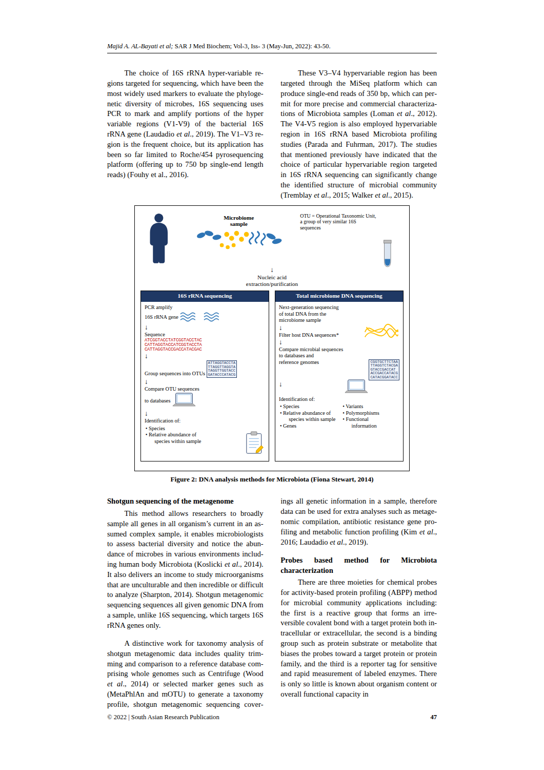Majid A. AL-Bayati et al; SAR J Med Biochem; Vol-3, Iss- 3 (May-Jun, 2022): 43-50.
The choice of 16S rRNA hyper-variable regions targeted for sequencing, which have been the most widely used markers to evaluate the phylogenetic diversity of microbes, 16S sequencing uses PCR to mark and amplify portions of the hyper variable regions (V1-V9) of the bacterial 16S rRNA gene (Laudadio et al., 2019). The V1–V3 region is the frequent choice, but its application has been so far limited to Roche/454 pyrosequencing platform (offering up to 750 bp single-end length reads) (Fouhy et al., 2016).
These V3–V4 hypervariable region has been targeted through the MiSeq platform which can produce single-end reads of 350 bp, which can permit for more precise and commercial characterizations of Microbiota samples (Loman et al., 2012). The V4-V5 region is also employed hypervariable region in 16S rRNA based Microbiota profiling studies (Parada and Fuhrman, 2017). The studies that mentioned previously have indicated that the choice of particular hypervariable region targeted in 16S rRNA sequencing can significantly change the identified structure of microbial community (Tremblay et al., 2015; Walker et al., 2015).
Microbiome
sample
OTU = Operational Taxonomic Unit,
a group of very similar 16S
sequences
↓
Nucleic acid
extraction/purification
16S rRNA sequencing
PCR amplify
16S rRNA gene
↓
Sequence
ATCGGTACCTATCGGTACCTAC
CATTAGGTACCATCGGTACCTA
CATTAGGTACCGACCATACGAC
↓
Group sequences into OTUs ATTAGGTACCTA
TTAGGTTAGGTA
TAGGTTGGTACC
GATACCCATACG
↓
Compare OTU sequences
to databases
↓
Identification of:
• Species
• Relative abundance of
species within sample
Total microbiome DNA sequencing
Next-generation sequencing
of total DNA from the
microbiome sample
↓
Filter host DNA sequences*
↓
Compare microbial sequences
to databases and
reference genomes CGGTGCTTCTAA
TTAGGTCTACGA
GTACCGACCAT
ACCGACCATACG
CATACGGATACC
↓
Identification of:
• Species
• Relative abundance of
species within sample
• Genes
• Variants
• Polymorphisms
• Functional
information
Figure 2: DNA analysis methods for Microbiota (Fiona Stewart, 2014)
Shotgun sequencing of the metagenome
This method allows researchers to broadly sample all genes in all organism’s current in an assumed complex sample, it enables microbiologists to assess bacterial diversity and notice the abundance of microbes in various environments including human body Microbiota (Koslicki et al., 2014). It also delivers an income to study microorganisms that are unculturable and then incredible or difficult to analyze (Sharpton, 2014). Shotgun metagenomic sequencing sequences all given genomic DNA from a sample, unlike 16S sequencing, which targets 16S rRNA genes only.
A distinctive work for taxonomy analysis of shotgun metagenomic data includes quality trimming and comparison to a reference database comprising whole genomes such as Centrifuge (Wood et al., 2014) or selected marker genes such as (MetaPhlAn and mOTU) to generate a taxonomy profile, shotgun metagenomic sequencing coverings all genetic information in a sample, therefore data can be used for extra analyses such as metagenomic compilation, antibiotic resistance gene profiling and metabolic function profiling (Kim et al., 2016; Laudadio et al., 2019).
Probes based method for Microbiota characterization
There are three moieties for chemical probes for activity-based protein profiling (ABPP) method for microbial community applications including: the first is a reactive group that forms an irreversible covalent bond with a target protein both intracellular or extracellular, the second is a binding group such as protein substrate or metabolite that biases the probes toward a target protein or protein family, and the third is a reporter tag for sensitive and rapid measurement of labeled enzymes. There is only so little is known about organism content or overall functional capacity in
© 2022 | South Asian Research Publication
47